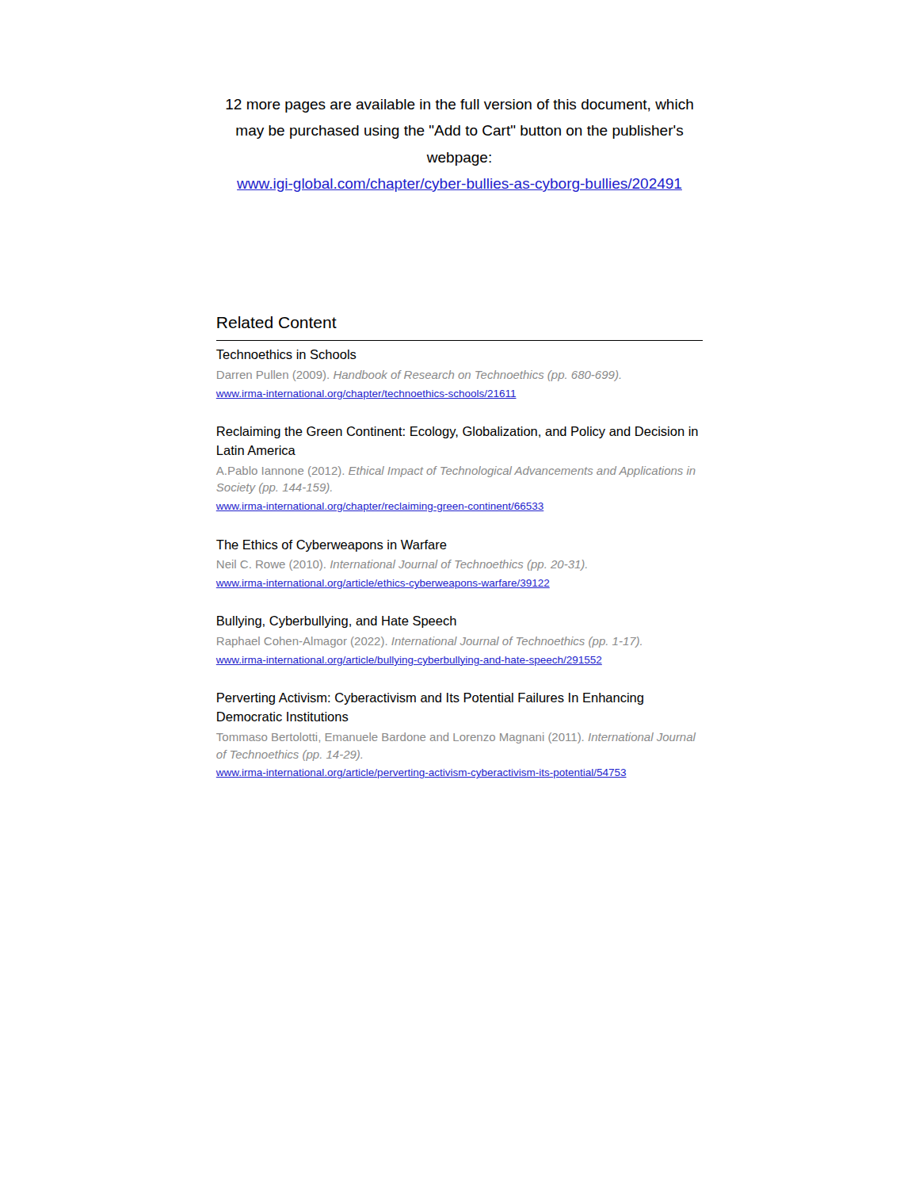12 more pages are available in the full version of this document, which may be purchased using the "Add to Cart" button on the publisher's webpage:
www.igi-global.com/chapter/cyber-bullies-as-cyborg-bullies/202491
Related Content
Technoethics in Schools
Darren Pullen (2009). Handbook of Research on Technoethics (pp. 680-699).
www.irma-international.org/chapter/technoethics-schools/21611
Reclaiming the Green Continent: Ecology, Globalization, and Policy and Decision in Latin America
A.Pablo Iannone (2012). Ethical Impact of Technological Advancements and Applications in Society (pp. 144-159).
www.irma-international.org/chapter/reclaiming-green-continent/66533
The Ethics of Cyberweapons in Warfare
Neil C. Rowe (2010). International Journal of Technoethics (pp. 20-31).
www.irma-international.org/article/ethics-cyberweapons-warfare/39122
Bullying, Cyberbullying, and Hate Speech
Raphael Cohen-Almagor (2022). International Journal of Technoethics (pp. 1-17).
www.irma-international.org/article/bullying-cyberbullying-and-hate-speech/291552
Perverting Activism: Cyberactivism and Its Potential Failures In Enhancing Democratic Institutions
Tommaso Bertolotti, Emanuele Bardone and Lorenzo Magnani (2011). International Journal of Technoethics (pp. 14-29).
www.irma-international.org/article/perverting-activism-cyberactivism-its-potential/54753